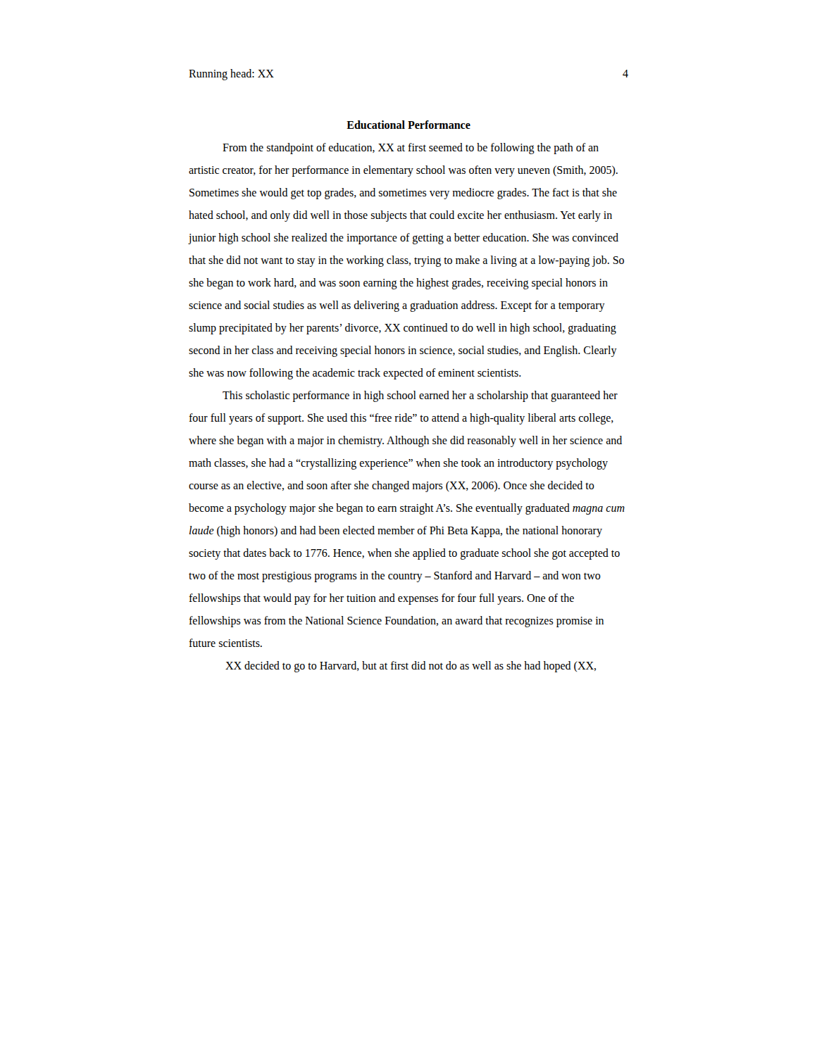Running head: XX 4
Educational Performance
From the standpoint of education, XX at first seemed to be following the path of an artistic creator, for her performance in elementary school was often very uneven (Smith, 2005). Sometimes she would get top grades, and sometimes very mediocre grades. The fact is that she hated school, and only did well in those subjects that could excite her enthusiasm. Yet early in junior high school she realized the importance of getting a better education. She was convinced that she did not want to stay in the working class, trying to make a living at a low-paying job. So she began to work hard, and was soon earning the highest grades, receiving special honors in science and social studies as well as delivering a graduation address. Except for a temporary slump precipitated by her parents’ divorce, XX continued to do well in high school, graduating second in her class and receiving special honors in science, social studies, and English. Clearly she was now following the academic track expected of eminent scientists.
This scholastic performance in high school earned her a scholarship that guaranteed her four full years of support. She used this “free ride” to attend a high-quality liberal arts college, where she began with a major in chemistry. Although she did reasonably well in her science and math classes, she had a “crystallizing experience” when she took an introductory psychology course as an elective, and soon after she changed majors (XX, 2006). Once she decided to become a psychology major she began to earn straight A’s. She eventually graduated magna cum laude (high honors) and had been elected member of Phi Beta Kappa, the national honorary society that dates back to 1776. Hence, when she applied to graduate school she got accepted to two of the most prestigious programs in the country – Stanford and Harvard – and won two fellowships that would pay for her tuition and expenses for four full years. One of the fellowships was from the National Science Foundation, an award that recognizes promise in future scientists.
XX decided to go to Harvard, but at first did not do as well as she had hoped (XX,